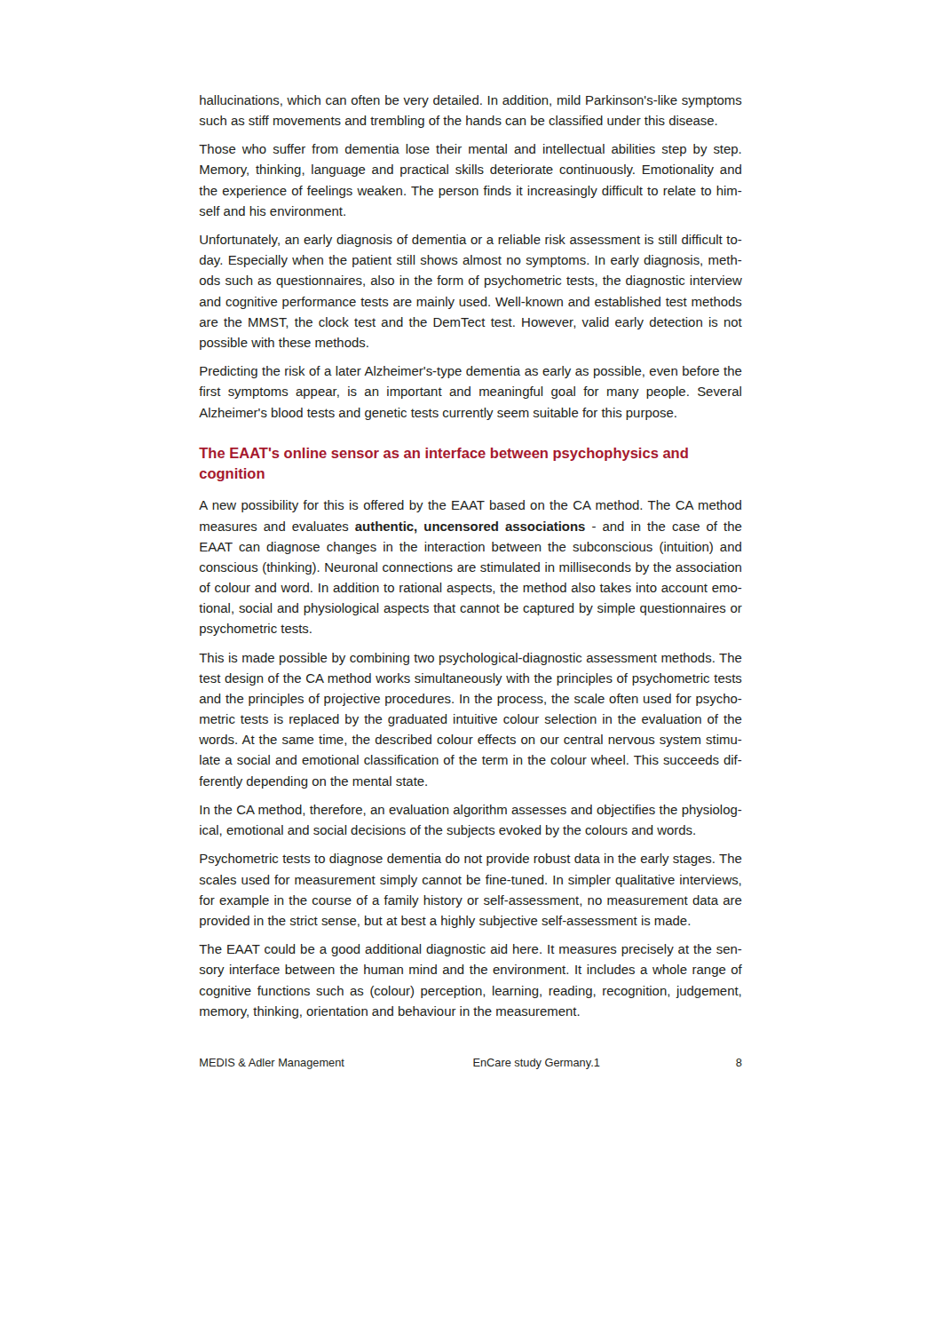hallucinations, which can often be very detailed. In addition, mild Parkinson's-like symptoms such as stiff movements and trembling of the hands can be classified under this disease.
Those who suffer from dementia lose their mental and intellectual abilities step by step. Memory, thinking, language and practical skills deteriorate continuously. Emotionality and the experience of feelings weaken. The person finds it increasingly difficult to relate to himself and his environment.
Unfortunately, an early diagnosis of dementia or a reliable risk assessment is still difficult today. Especially when the patient still shows almost no symptoms. In early diagnosis, methods such as questionnaires, also in the form of psychometric tests, the diagnostic interview and cognitive performance tests are mainly used. Well-known and established test methods are the MMST, the clock test and the DemTect test. However, valid early detection is not possible with these methods.
Predicting the risk of a later Alzheimer's-type dementia as early as possible, even before the first symptoms appear, is an important and meaningful goal for many people. Several Alzheimer's blood tests and genetic tests currently seem suitable for this purpose.
The EAAT's online sensor as an interface between psychophysics and cognition
A new possibility for this is offered by the EAAT based on the CA method. The CA method measures and evaluates authentic, uncensored associations - and in the case of the EAAT can diagnose changes in the interaction between the subconscious (intuition) and conscious (thinking). Neuronal connections are stimulated in milliseconds by the association of colour and word. In addition to rational aspects, the method also takes into account emotional, social and physiological aspects that cannot be captured by simple questionnaires or psychometric tests.
This is made possible by combining two psychological-diagnostic assessment methods. The test design of the CA method works simultaneously with the principles of psychometric tests and the principles of projective procedures. In the process, the scale often used for psychometric tests is replaced by the graduated intuitive colour selection in the evaluation of the words. At the same time, the described colour effects on our central nervous system stimulate a social and emotional classification of the term in the colour wheel. This succeeds differently depending on the mental state.
In the CA method, therefore, an evaluation algorithm assesses and objectifies the physiological, emotional and social decisions of the subjects evoked by the colours and words.
Psychometric tests to diagnose dementia do not provide robust data in the early stages. The scales used for measurement simply cannot be fine-tuned. In simpler qualitative interviews, for example in the course of a family history or self-assessment, no measurement data are provided in the strict sense, but at best a highly subjective self-assessment is made.
The EAAT could be a good additional diagnostic aid here. It measures precisely at the sensory interface between the human mind and the environment. It includes a whole range of cognitive functions such as (colour) perception, learning, reading, recognition, judgement, memory, thinking, orientation and behaviour in the measurement.
MEDIS & Adler Management
EnCare study Germany.1
8